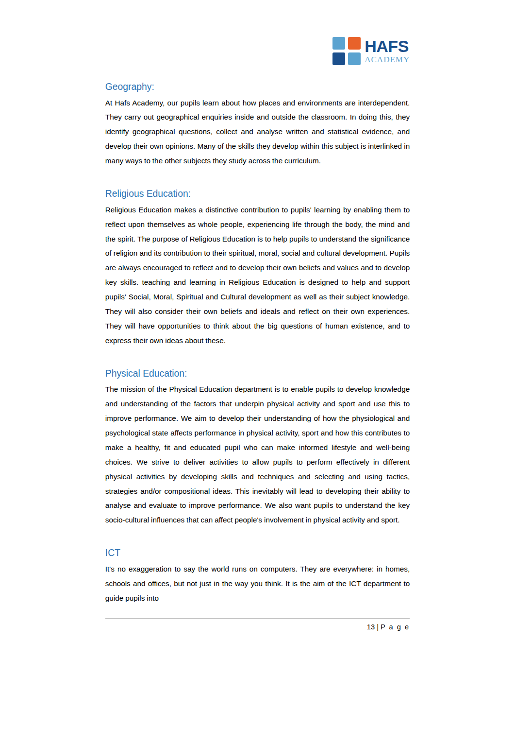HAFS ACADEMY
Geography:
At Hafs Academy, our pupils learn about how places and environments are interdependent. They carry out geographical enquiries inside and outside the classroom. In doing this, they identify geographical questions, collect and analyse written and statistical evidence, and develop their own opinions. Many of the skills they develop within this subject is interlinked in many ways to the other subjects they study across the curriculum.
Religious Education:
Religious Education makes a distinctive contribution to pupils' learning by enabling them to reflect upon themselves as whole people, experiencing life through the body, the mind and the spirit. The purpose of Religious Education is to help pupils to understand the significance of religion and its contribution to their spiritual, moral, social and cultural development. Pupils are always encouraged to reflect and to develop their own beliefs and values and to develop key skills. teaching and learning in Religious Education is designed to help and support pupils' Social, Moral, Spiritual and Cultural development as well as their subject knowledge. They will also consider their own beliefs and ideals and reflect on their own experiences. They will have opportunities to think about the big questions of human existence, and to express their own ideas about these.
Physical Education:
The mission of the Physical Education department is to enable pupils to develop knowledge and understanding of the factors that underpin physical activity and sport and use this to improve performance. We aim to develop their understanding of how the physiological and psychological state affects performance in physical activity, sport and how this contributes to make a healthy, fit and educated pupil who can make informed lifestyle and well-being choices. We strive to deliver activities to allow pupils to perform effectively in different physical activities by developing skills and techniques and selecting and using tactics, strategies and/or compositional ideas. This inevitably will lead to developing their ability to analyse and evaluate to improve performance. We also want pupils to understand the key socio-cultural influences that can affect people's involvement in physical activity and sport.
ICT
It's no exaggeration to say the world runs on computers. They are everywhere: in homes, schools and offices, but not just in the way you think. It is the aim of the ICT department to guide pupils into
13 | P a g e